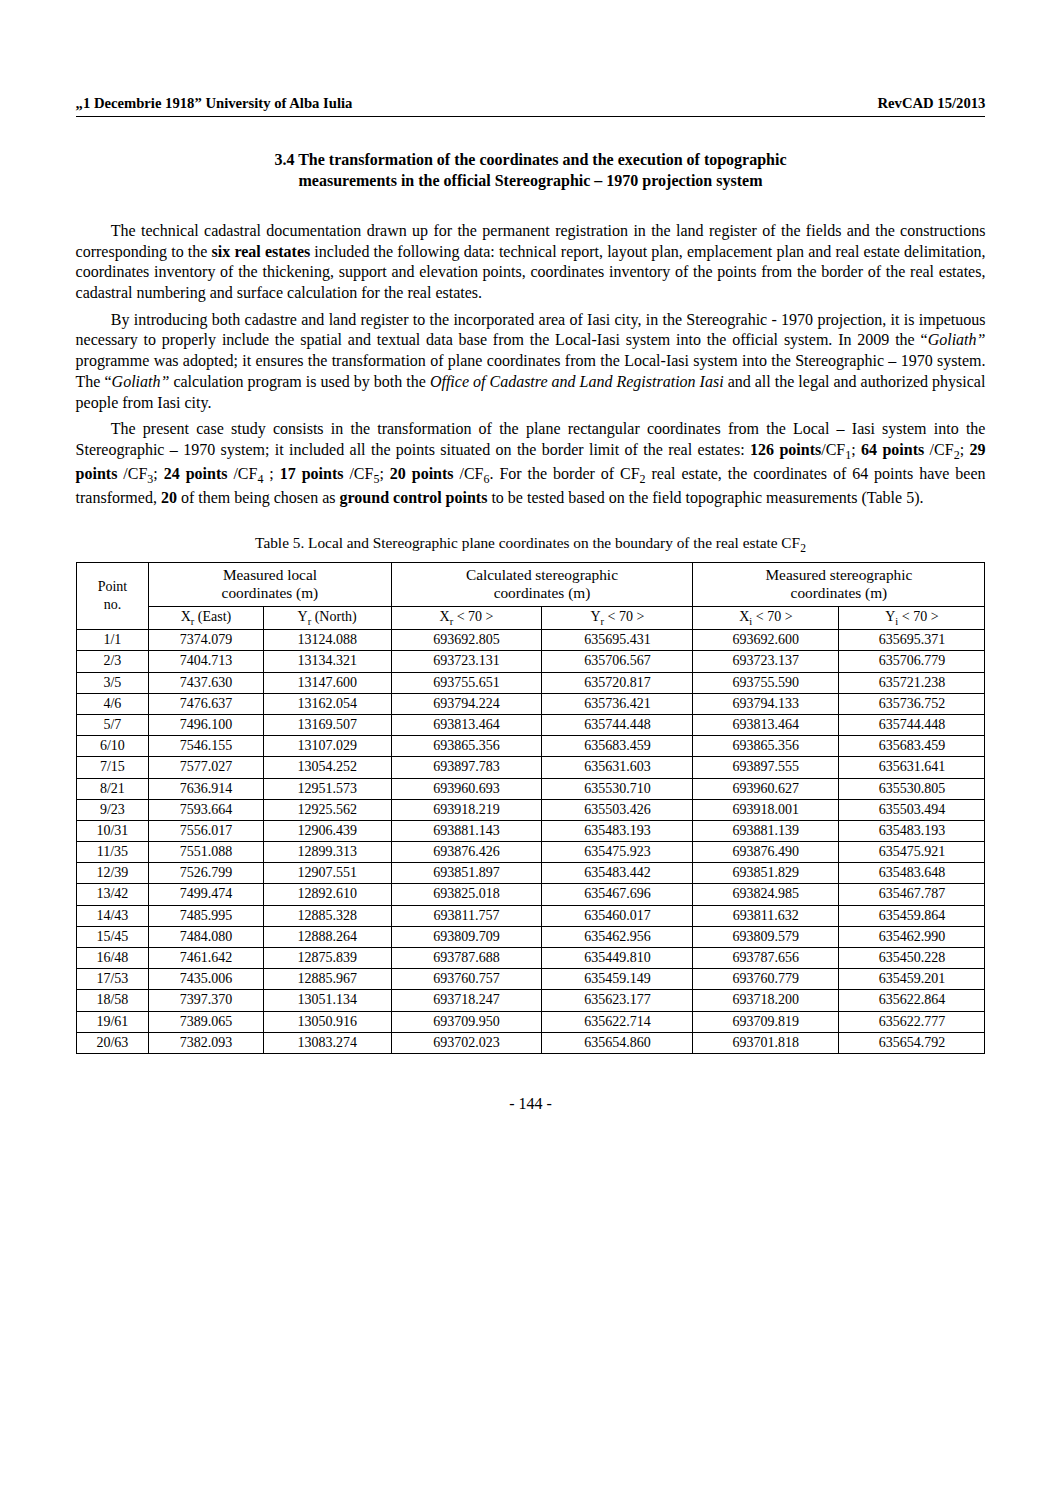„1 Decembrie 1918” University of Alba Iulia RevCAD 15/2013
3.4 The transformation of the coordinates and the execution of topographic
measurements in the official Stereographic – 1970 projection system
The technical cadastral documentation drawn up for the permanent registration in the land register of the fields and the constructions corresponding to the six real estates included the following data: technical report, layout plan, emplacement plan and real estate delimitation, coordinates inventory of the thickening, support and elevation points, coordinates inventory of the points from the border of the real estates, cadastral numbering and surface calculation for the real estates.
By introducing both cadastre and land register to the incorporated area of Iasi city, in the Stereograhic - 1970 projection, it is impetuous necessary to properly include the spatial and textual data base from the Local-Iasi system into the official system. In 2009 the “Goliath” programme was adopted; it ensures the transformation of plane coordinates from the Local-Iasi system into the Stereographic – 1970 system. The “Goliath” calculation program is used by both the Office of Cadastre and Land Registration Iasi and all the legal and authorized physical people from Iasi city.
The present case study consists in the transformation of the plane rectangular coordinates from the Local – Iasi system into the Stereographic – 1970 system; it included all the points situated on the border limit of the real estates: 126 points/CF1; 64 points /CF2; 29 points /CF3; 24 points /CF4 ; 17 points /CF5; 20 points /CF6. For the border of CF2 real estate, the coordinates of 64 points have been transformed, 20 of them being chosen as ground control points to be tested based on the field topographic measurements (Table 5).
Table 5. Local and Stereographic plane coordinates on the boundary of the real estate CF2
| Point no. | Measured local coordinates (m) | Calculated stereographic coordinates (m) | Measured stereographic coordinates (m) |
| --- | --- | --- | --- |
| X r (East) | Y r (North) | X r < 70 > | Y r < 70 > | X i < 70 > | Y i < 70 > |
| 1/1 | 7374.079 | 13124.088 | 693692.805 | 635695.431 | 693692.600 | 635695.371 |
| 2/3 | 7404.713 | 13134.321 | 693723.131 | 635706.567 | 693723.137 | 635706.779 |
| 3/5 | 7437.630 | 13147.600 | 693755.651 | 635720.817 | 693755.590 | 635721.238 |
| 4/6 | 7476.637 | 13162.054 | 693794.224 | 635736.421 | 693794.133 | 635736.752 |
| 5/7 | 7496.100 | 13169.507 | 693813.464 | 635744.448 | 693813.464 | 635744.448 |
| 6/10 | 7546.155 | 13107.029 | 693865.356 | 635683.459 | 693865.356 | 635683.459 |
| 7/15 | 7577.027 | 13054.252 | 693897.783 | 635631.603 | 693897.555 | 635631.641 |
| 8/21 | 7636.914 | 12951.573 | 693960.693 | 635530.710 | 693960.627 | 635530.805 |
| 9/23 | 7593.664 | 12925.562 | 693918.219 | 635503.426 | 693918.001 | 635503.494 |
| 10/31 | 7556.017 | 12906.439 | 693881.143 | 635483.193 | 693881.139 | 635483.193 |
| 11/35 | 7551.088 | 12899.313 | 693876.426 | 635475.923 | 693876.490 | 635475.921 |
| 12/39 | 7526.799 | 12907.551 | 693851.897 | 635483.442 | 693851.829 | 635483.648 |
| 13/42 | 7499.474 | 12892.610 | 693825.018 | 635467.696 | 693824.985 | 635467.787 |
| 14/43 | 7485.995 | 12885.328 | 693811.757 | 635460.017 | 693811.632 | 635459.864 |
| 15/45 | 7484.080 | 12888.264 | 693809.709 | 635462.956 | 693809.579 | 635462.990 |
| 16/48 | 7461.642 | 12875.839 | 693787.688 | 635449.810 | 693787.656 | 635450.228 |
| 17/53 | 7435.006 | 12885.967 | 693760.757 | 635459.149 | 693760.779 | 635459.201 |
| 18/58 | 7397.370 | 13051.134 | 693718.247 | 635623.177 | 693718.200 | 635622.864 |
| 19/61 | 7389.065 | 13050.916 | 693709.950 | 635622.714 | 693709.819 | 635622.777 |
| 20/63 | 7382.093 | 13083.274 | 693702.023 | 635654.860 | 693701.818 | 635654.792 |
- 144 -